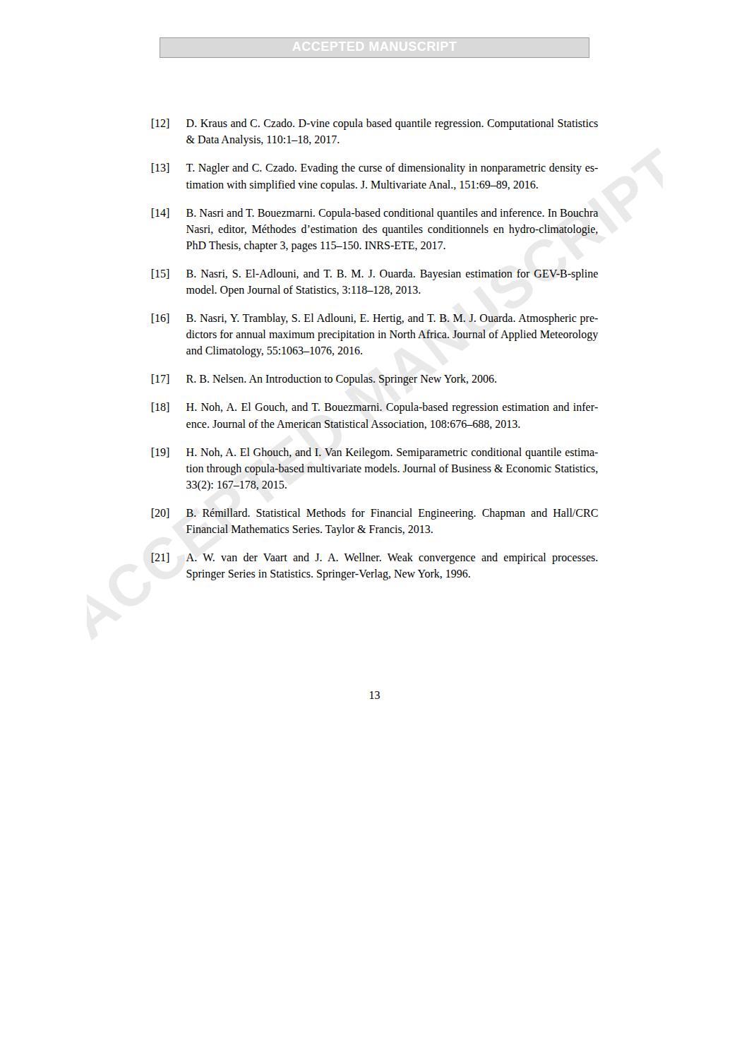ACCEPTED MANUSCRIPT
ACCEPTED MANUSCRIPT
[12] D. Kraus and C. Czado. D-vine copula based quantile regression. Computational Statistics & Data Analysis, 110:1–18, 2017.
[13] T. Nagler and C. Czado. Evading the curse of dimensionality in nonparametric density estimation with simplified vine copulas. J. Multivariate Anal., 151:69–89, 2016.
[14] B. Nasri and T. Bouezmarni. Copula-based conditional quantiles and inference. In Bouchra Nasri, editor, Méthodes d’estimation des quantiles conditionnels en hydro-climatologie, PhD Thesis, chapter 3, pages 115–150. INRS-ETE, 2017.
[15] B. Nasri, S. El-Adlouni, and T. B. M. J. Ouarda. Bayesian estimation for GEV-B-spline model. Open Journal of Statistics, 3:118–128, 2013.
[16] B. Nasri, Y. Tramblay, S. El Adlouni, E. Hertig, and T. B. M. J. Ouarda. Atmospheric predictors for annual maximum precipitation in North Africa. Journal of Applied Meteorology and Climatology, 55:1063–1076, 2016.
[17] R. B. Nelsen. An Introduction to Copulas. Springer New York, 2006.
[18] H. Noh, A. El Gouch, and T. Bouezmarni. Copula-based regression estimation and inference. Journal of the American Statistical Association, 108:676–688, 2013.
[19] H. Noh, A. El Ghouch, and I. Van Keilegom. Semiparametric conditional quantile estimation through copula-based multivariate models. Journal of Business & Economic Statistics, 33(2): 167–178, 2015.
[20] B. Rémillard. Statistical Methods for Financial Engineering. Chapman and Hall/CRC Financial Mathematics Series. Taylor & Francis, 2013.
[21] A. W. van der Vaart and J. A. Wellner. Weak convergence and empirical processes. Springer Series in Statistics. Springer-Verlag, New York, 1996.
13